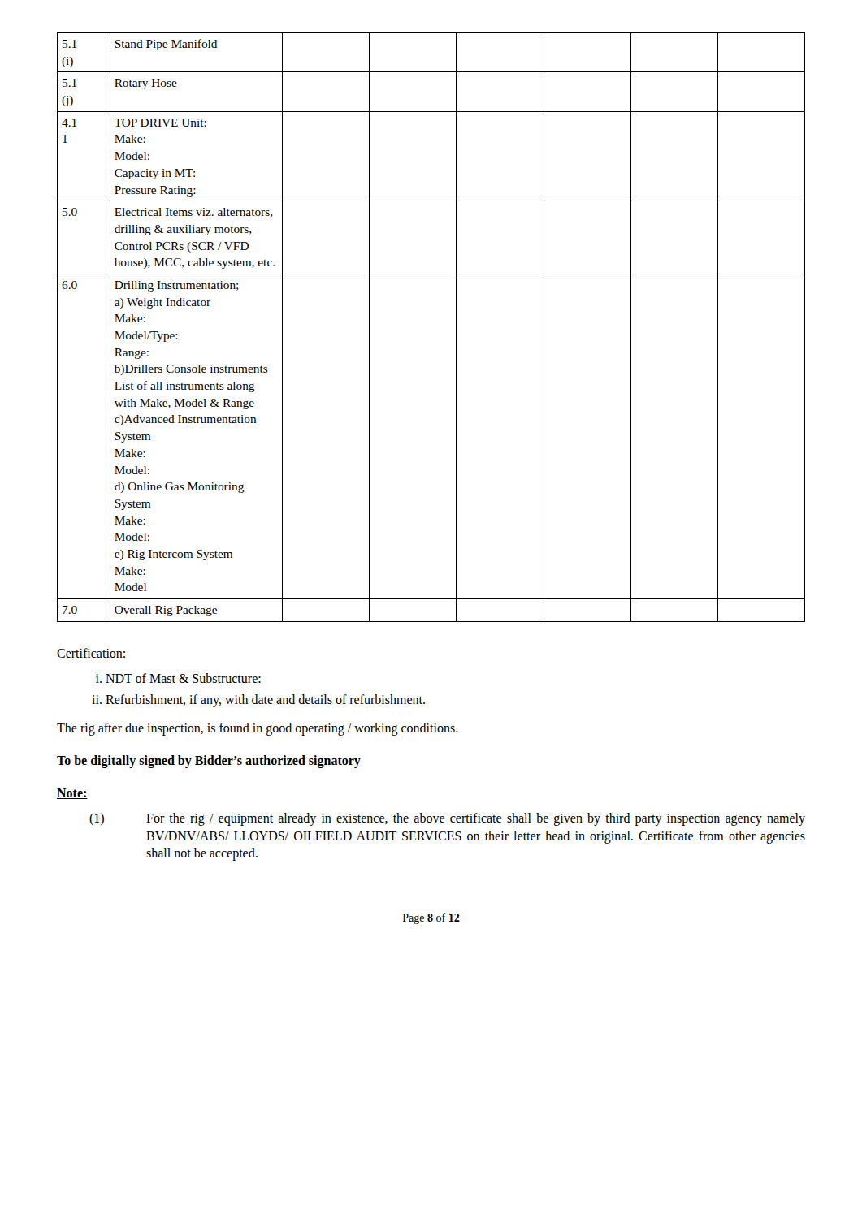| 5.1 (i) | Stand Pipe Manifold | | | | | | |
| 5.1 (j) | Rotary Hose | | | | | | |
| 4.1 1 | TOP DRIVE Unit: Make: Model: Capacity in MT: Pressure Rating: | | | | | | |
| 5.0 | Electrical Items viz. alternators, drilling & auxiliary motors, Control PCRs (SCR / VFD house), MCC, cable system, etc. | | | | | | |
| 6.0 | Drilling Instrumentation; a) Weight Indicator Make: Model/Type: Range: b)Drillers Console instruments List of all instruments along with Make, Model & Range c)Advanced Instrumentation System Make: Model: d) Online Gas Monitoring System Make: Model: e) Rig Intercom System Make: Model | | | | | | |
| 7.0 | Overall Rig Package | | | | | | |
Certification:
NDT of Mast & Substructure:
Refurbishment, if any, with date and details of refurbishment.
The rig after due inspection, is found in good operating / working conditions.
To be digitally signed by Bidder’s authorized signatory
Note:
(1)
For the rig / equipment already in existence, the above certificate shall be given by third party inspection agency namely BV/DNV/ABS/ LLOYDS/ OILFIELD AUDIT SERVICES on their letter head in original. Certificate from other agencies shall not be accepted.
Page 8 of 12